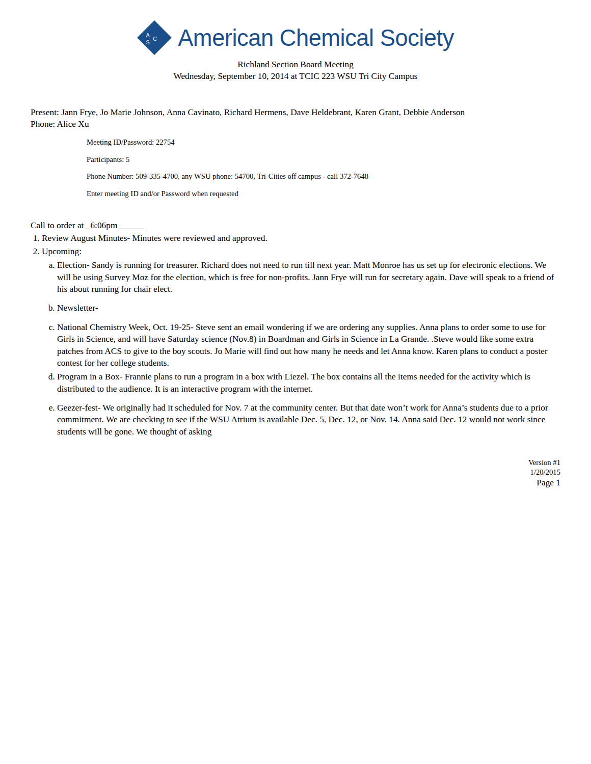A C S American Chemical Society
Richland Section Board Meeting
Wednesday, September 10, 2014 at TCIC 223 WSU Tri City Campus
Present: Jann Frye, Jo Marie Johnson, Anna Cavinato, Richard Hermens, Dave Heldebrant, Karen Grant, Debbie Anderson
Phone: Alice Xu
Meeting ID/Password: 22754
Participants: 5
Phone Number: 509-335-4700, any WSU phone: 54700, Tri-Cities off campus - call 372-7648
Enter meeting ID and/or Password when requested
Call to order at _6:06pm______
Review August Minutes- Minutes were reviewed and approved.
Upcoming:
Election- Sandy is running for treasurer. Richard does not need to run till next year. Matt Monroe has us set up for electronic elections. We will be using Survey Moz for the election, which is free for non-profits. Jann Frye will run for secretary again. Dave will speak to a friend of his about running for chair elect.
Newsletter-
National Chemistry Week, Oct. 19-25- Steve sent an email wondering if we are ordering any supplies. Anna plans to order some to use for Girls in Science, and will have Saturday science (Nov.8) in Boardman and Girls in Science in La Grande. .Steve would like some extra patches from ACS to give to the boy scouts. Jo Marie will find out how many he needs and let Anna know. Karen plans to conduct a poster contest for her college students.
Program in a Box- Frannie plans to run a program in a box with Liezel. The box contains all the items needed for the activity which is distributed to the audience. It is an interactive program with the internet.
Geezer-fest- We originally had it scheduled for Nov. 7 at the community center. But that date won’t work for Anna’s students due to a prior commitment. We are checking to see if the WSU Atrium is available Dec. 5, Dec. 12, or Nov. 14. Anna said Dec. 12 would not work since students will be gone. We thought of asking
Version #1
1/20/2015
Page 1